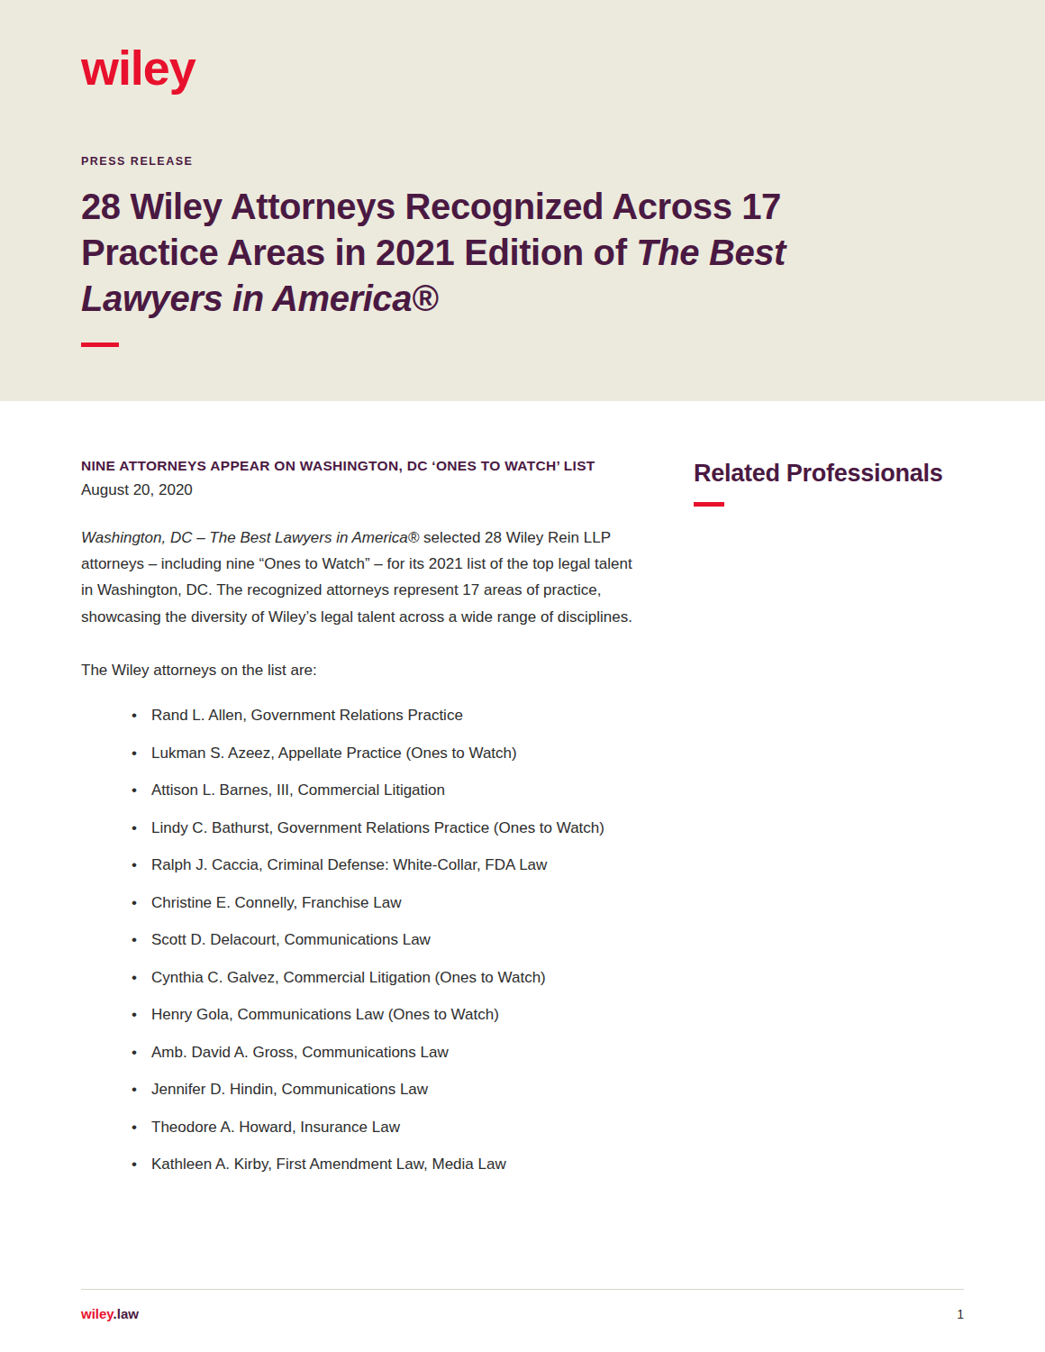wiley
Press Release
28 Wiley Attorneys Recognized Across 17 Practice Areas in 2021 Edition of The Best Lawyers in America®
Nine Attorneys Appear on Washington, DC ‘Ones to Watch’ List
August 20, 2020
Washington, DC – The Best Lawyers in America® selected 28 Wiley Rein LLP attorneys – including nine “Ones to Watch” – for its 2021 list of the top legal talent in Washington, DC. The recognized attorneys represent 17 areas of practice, showcasing the diversity of Wiley’s legal talent across a wide range of disciplines.
The Wiley attorneys on the list are:
Rand L. Allen, Government Relations Practice
Lukman S. Azeez, Appellate Practice (Ones to Watch)
Attison L. Barnes, III, Commercial Litigation
Lindy C. Bathurst, Government Relations Practice (Ones to Watch)
Ralph J. Caccia, Criminal Defense: White-Collar, FDA Law
Christine E. Connelly, Franchise Law
Scott D. Delacourt, Communications Law
Cynthia C. Galvez, Commercial Litigation (Ones to Watch)
Henry Gola, Communications Law (Ones to Watch)
Amb. David A. Gross, Communications Law
Jennifer D. Hindin, Communications Law
Theodore A. Howard, Insurance Law
Kathleen A. Kirby, First Amendment Law, Media Law
Related Professionals
wiley.law
1